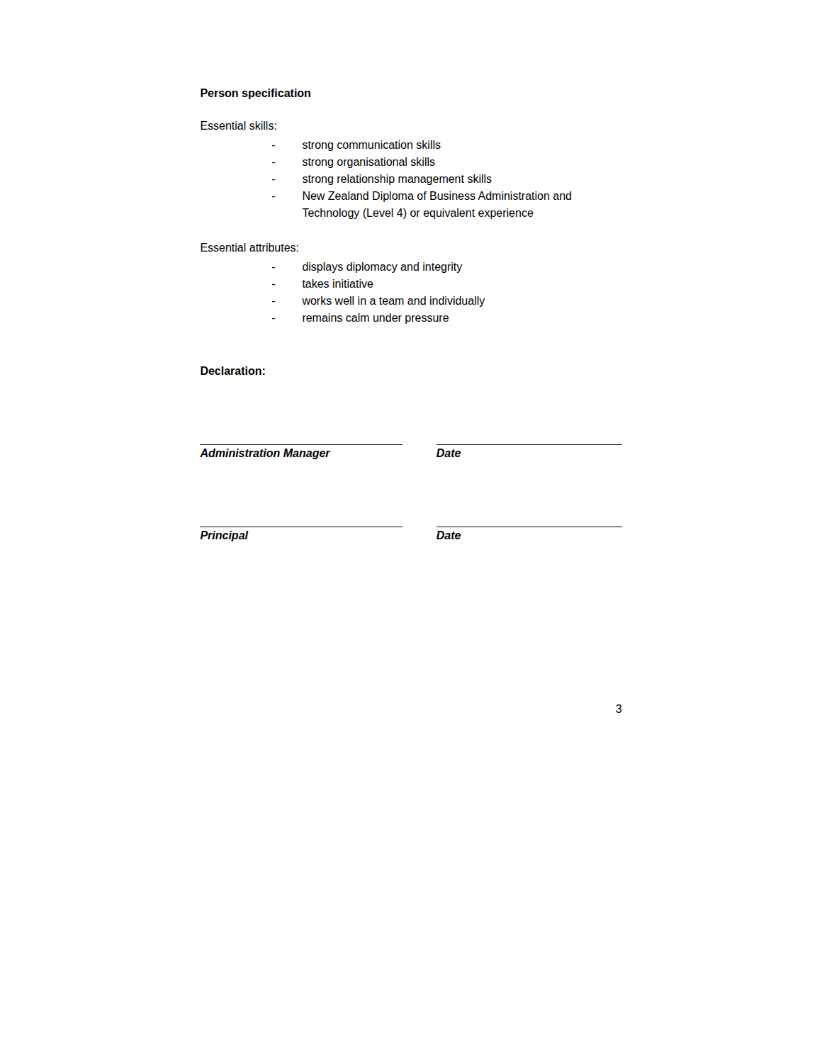Person specification
Essential skills:
strong communication skills
strong organisational skills
strong relationship management skills
New Zealand Diploma of Business Administration and Technology (Level 4) or equivalent experience
Essential attributes:
displays diplomacy and integrity
takes initiative
works well in a team and individually
remains calm under pressure
Declaration:
| Administration Manager | | Date |
| Principal | | Date |
3